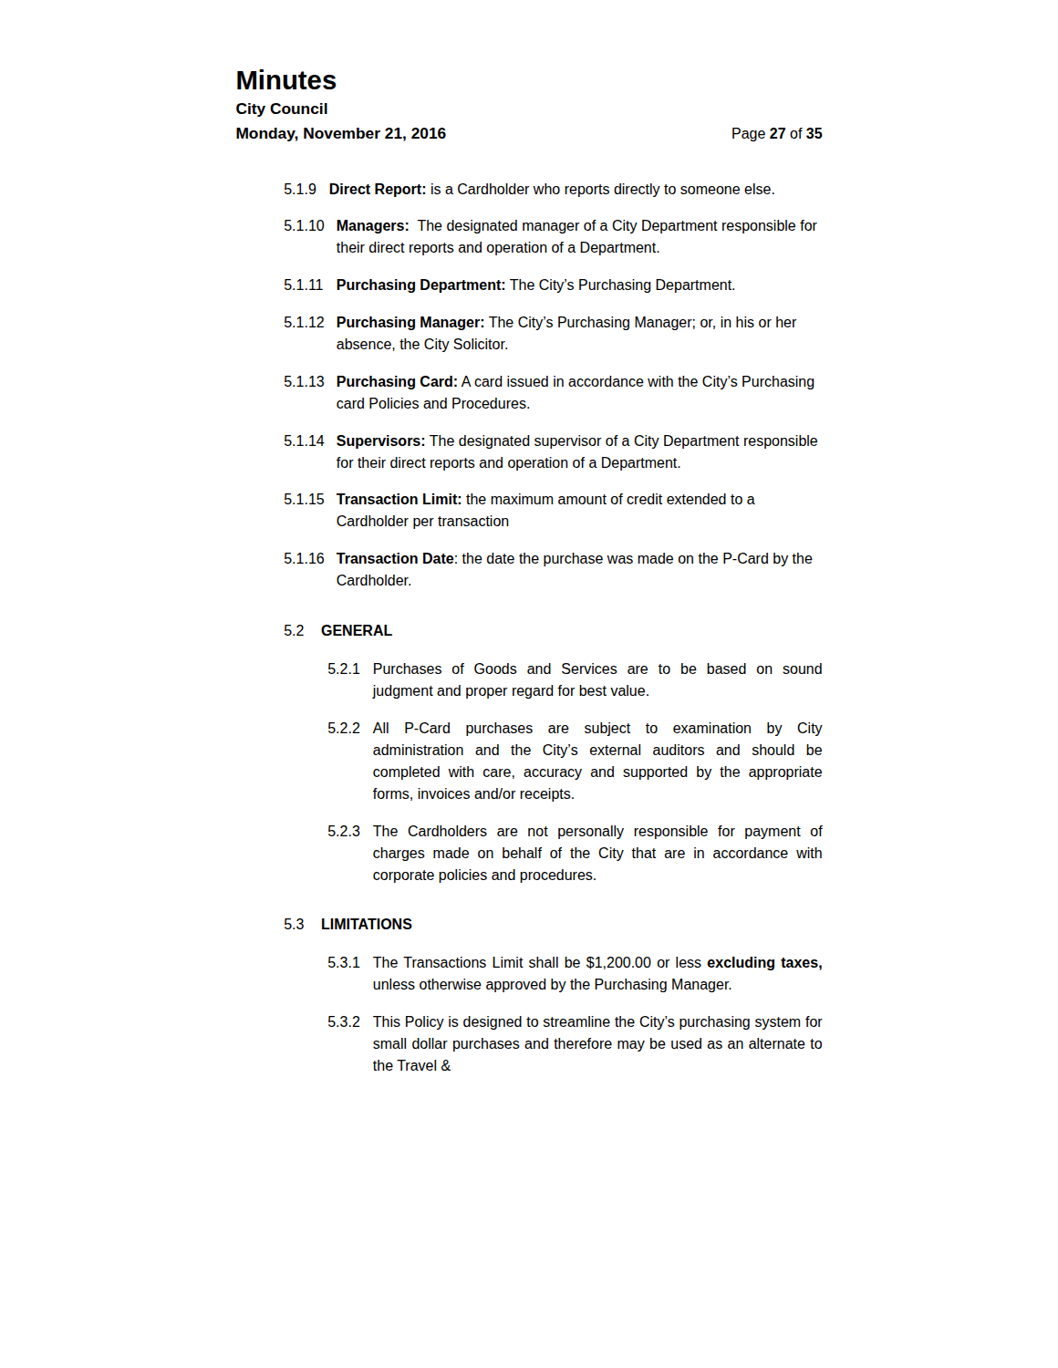Minutes
City Council
Monday, November 21, 2016 Page 27 of 35
5.1.9
Direct Report: is a Cardholder who reports directly to someone else.
5.1.10
Managers: The designated manager of a City Department responsible for their direct reports and operation of a Department.
5.1.11
Purchasing Department: The City’s Purchasing Department.
5.1.12
Purchasing Manager: The City’s Purchasing Manager; or, in his or her absence, the City Solicitor.
5.1.13
Purchasing Card: A card issued in accordance with the City’s Purchasing card Policies and Procedures.
5.1.14
Supervisors: The designated supervisor of a City Department responsible for their direct reports and operation of a Department.
5.1.15
Transaction Limit: the maximum amount of credit extended to a Cardholder per transaction
5.1.16
Transaction Date: the date the purchase was made on the P-Card by the Cardholder.
5.2
GENERAL
5.2.1
Purchases of Goods and Services are to be based on sound judgment and proper regard for best value.
5.2.2
All P-Card purchases are subject to examination by City administration and the City’s external auditors and should be completed with care, accuracy and supported by the appropriate forms, invoices and/or receipts.
5.2.3
The Cardholders are not personally responsible for payment of charges made on behalf of the City that are in accordance with corporate policies and procedures.
5.3
LIMITATIONS
5.3.1
The Transactions Limit shall be $1,200.00 or less excluding taxes, unless otherwise approved by the Purchasing Manager.
5.3.2
This Policy is designed to streamline the City’s purchasing system for small dollar purchases and therefore may be used as an alternate to the Travel &